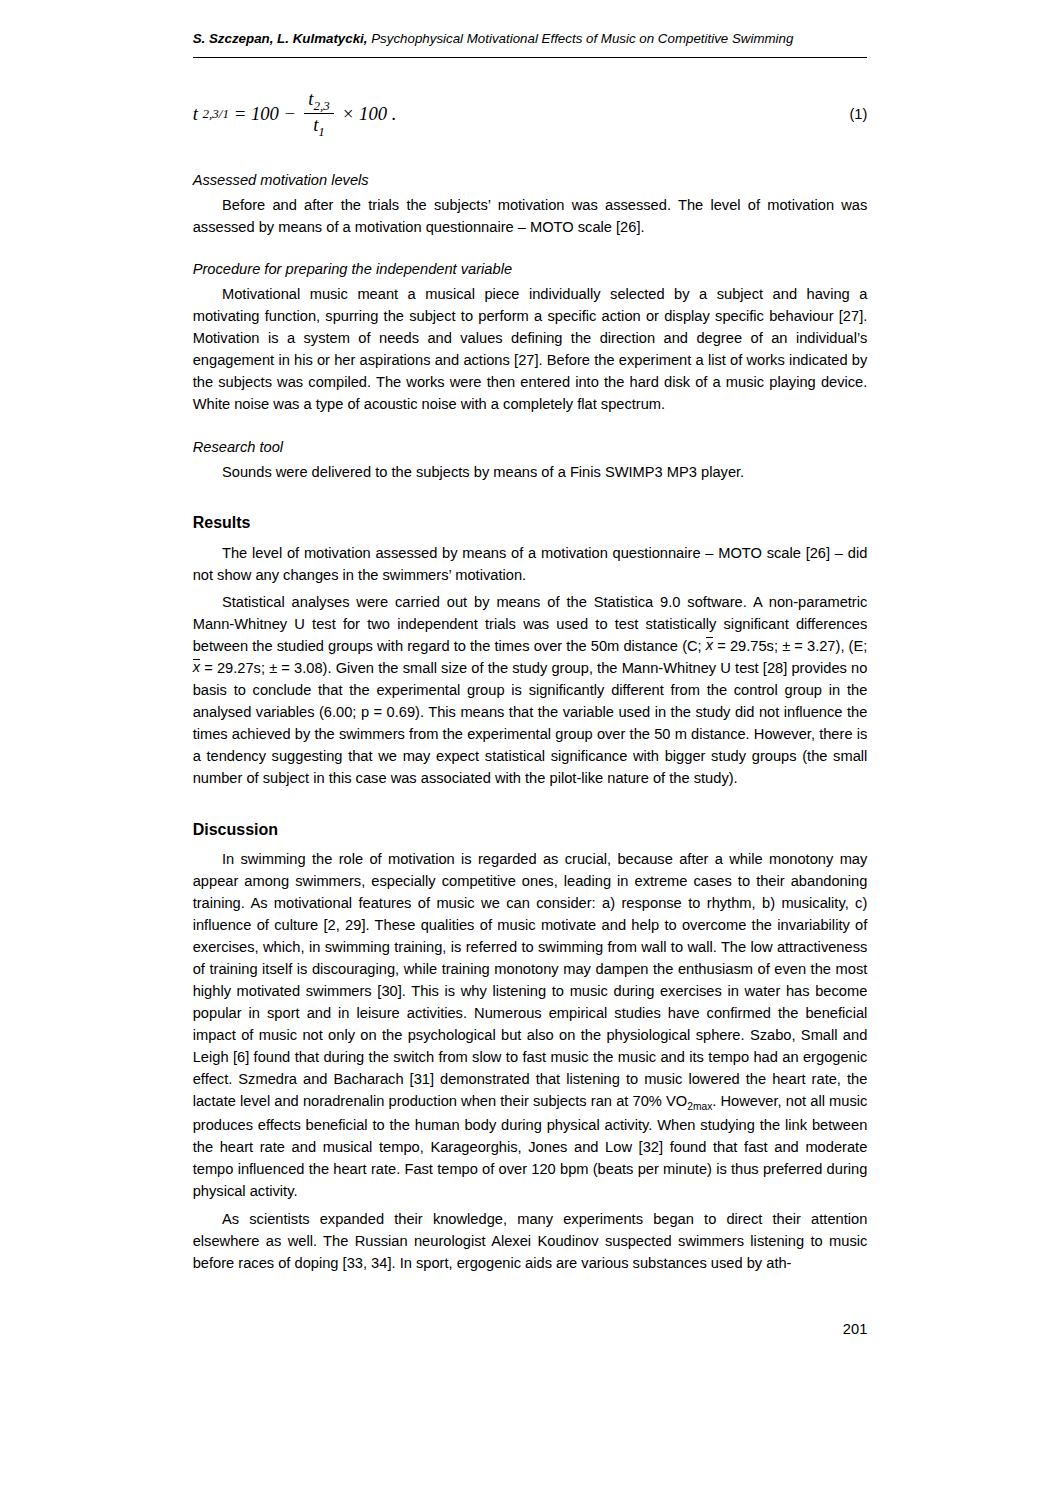S. Szczepan, L. Kulmatycki, Psychophysical Motivational Effects of Music on Competitive Swimming
t2,3/1 = 100 − t2,3 t1 × 100 . (1)
Assessed motivation levels
Before and after the trials the subjects’ motivation was assessed. The level of motivation was assessed by means of a motivation questionnaire – MOTO scale [26].
Procedure for preparing the independent variable
Motivational music meant a musical piece individually selected by a subject and having a motivating function, spurring the subject to perform a specific action or display specific behaviour [27]. Motivation is a system of needs and values defining the direction and degree of an individual’s engagement in his or her aspirations and actions [27]. Before the experiment a list of works indicated by the subjects was compiled. The works were then entered into the hard disk of a music playing device. White noise was a type of acoustic noise with a completely flat spectrum.
Research tool
Sounds were delivered to the subjects by means of a Finis SWIMP3 MP3 player.
Results
The level of motivation assessed by means of a motivation questionnaire – MOTO scale [26] – did not show any changes in the swimmers’ motivation.
Statistical analyses were carried out by means of the Statistica 9.0 software. A non-parametric Mann-Whitney U test for two independent trials was used to test statistically significant differences between the studied groups with regard to the times over the 50m distance (C; x = 29.75s; ± = 3.27), (E; x = 29.27s; ± = 3.08). Given the small size of the study group, the Mann-Whitney U test [28] provides no basis to conclude that the experimental group is significantly different from the control group in the analysed variables (6.00; p = 0.69). This means that the variable used in the study did not influence the times achieved by the swimmers from the experimental group over the 50 m distance. However, there is a tendency suggesting that we may expect statistical significance with bigger study groups (the small number of subject in this case was associated with the pilot-like nature of the study).
Discussion
In swimming the role of motivation is regarded as crucial, because after a while monotony may appear among swimmers, especially competitive ones, leading in extreme cases to their abandoning training. As motivational features of music we can consider: a) response to rhythm, b) musicality, c) influence of culture [2, 29]. These qualities of music motivate and help to overcome the invariability of exercises, which, in swimming training, is referred to swimming from wall to wall. The low attractiveness of training itself is discouraging, while training monotony may dampen the enthusiasm of even the most highly motivated swimmers [30]. This is why listening to music during exercises in water has become popular in sport and in leisure activities. Numerous empirical studies have confirmed the beneficial impact of music not only on the psychological but also on the physiological sphere. Szabo, Small and Leigh [6] found that during the switch from slow to fast music the music and its tempo had an ergogenic effect. Szmedra and Bacharach [31] demonstrated that listening to music lowered the heart rate, the lactate level and noradrenalin production when their subjects ran at 70% VO2max. However, not all music produces effects beneficial to the human body during physical activity. When studying the link between the heart rate and musical tempo, Karageorghis, Jones and Low [32] found that fast and moderate tempo influenced the heart rate. Fast tempo of over 120 bpm (beats per minute) is thus preferred during physical activity.
As scientists expanded their knowledge, many experiments began to direct their attention elsewhere as well. The Russian neurologist Alexei Koudinov suspected swimmers listening to music before races of doping [33, 34]. In sport, ergogenic aids are various substances used by ath-
201